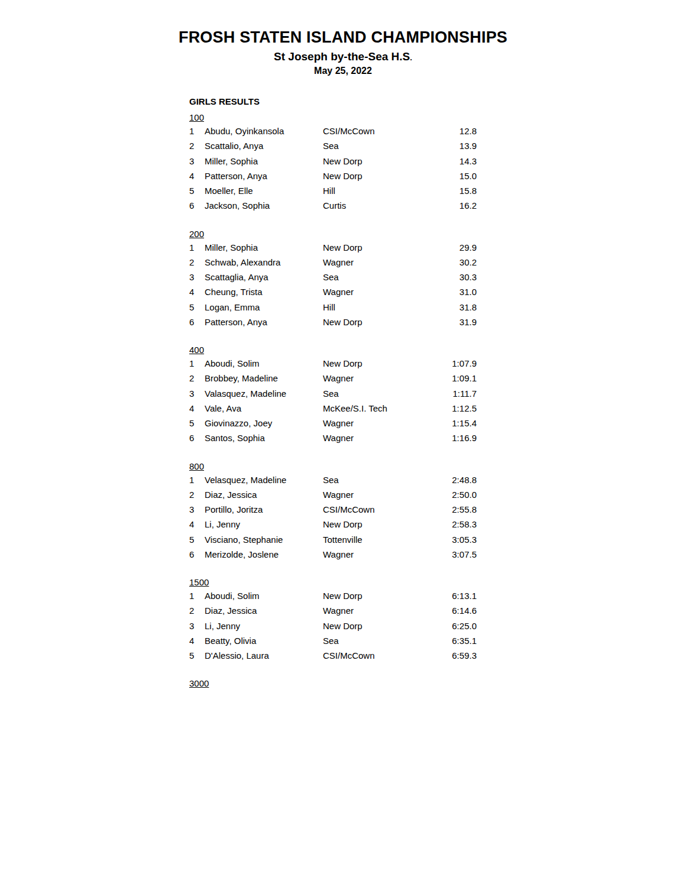FROSH STATEN ISLAND CHAMPIONSHIPS
St Joseph by-the-Sea H.S.
May 25, 2022
GIRLS RESULTS
100
| 1 | Abudu, Oyinkansola | CSI/McCown | 12.8 |
| 2 | Scattalio, Anya | Sea | 13.9 |
| 3 | Miller, Sophia | New Dorp | 14.3 |
| 4 | Patterson, Anya | New Dorp | 15.0 |
| 5 | Moeller, Elle | Hill | 15.8 |
| 6 | Jackson, Sophia | Curtis | 16.2 |
200
| 1 | Miller, Sophia | New Dorp | 29.9 |
| 2 | Schwab, Alexandra | Wagner | 30.2 |
| 3 | Scattaglia, Anya | Sea | 30.3 |
| 4 | Cheung, Trista | Wagner | 31.0 |
| 5 | Logan, Emma | Hill | 31.8 |
| 6 | Patterson, Anya | New Dorp | 31.9 |
400
| 1 | Aboudi, Solim | New Dorp | 1:07.9 |
| 2 | Brobbey, Madeline | Wagner | 1:09.1 |
| 3 | Valasquez, Madeline | Sea | 1:11.7 |
| 4 | Vale, Ava | McKee/S.I. Tech | 1:12.5 |
| 5 | Giovinazzo, Joey | Wagner | 1:15.4 |
| 6 | Santos, Sophia | Wagner | 1:16.9 |
800
| 1 | Velasquez, Madeline | Sea | 2:48.8 |
| 2 | Diaz, Jessica | Wagner | 2:50.0 |
| 3 | Portillo, Joritza | CSI/McCown | 2:55.8 |
| 4 | Li, Jenny | New Dorp | 2:58.3 |
| 5 | Visciano, Stephanie | Tottenville | 3:05.3 |
| 6 | Merizolde, Joslene | Wagner | 3:07.5 |
1500
| 1 | Aboudi, Solim | New Dorp | 6:13.1 |
| 2 | Diaz, Jessica | Wagner | 6:14.6 |
| 3 | Li, Jenny | New Dorp | 6:25.0 |
| 4 | Beatty, Olivia | Sea | 6:35.1 |
| 5 | D'Alessio, Laura | CSI/McCown | 6:59.3 |
3000